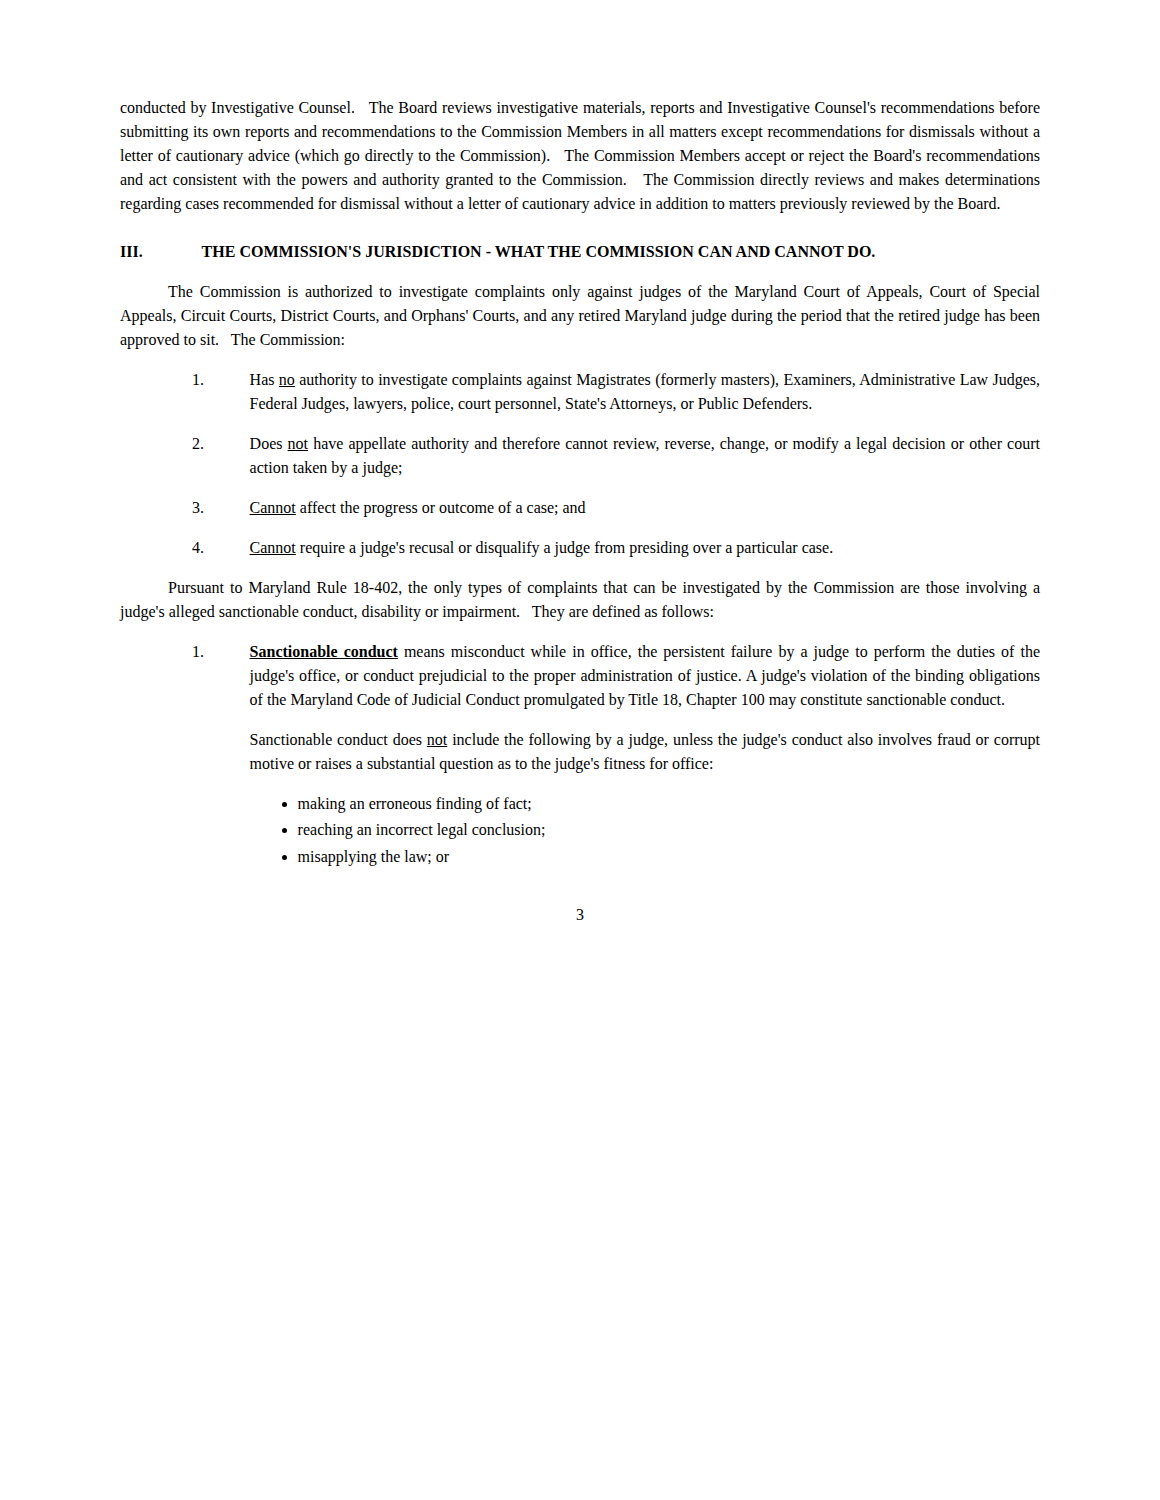conducted by Investigative Counsel. The Board reviews investigative materials, reports and Investigative Counsel's recommendations before submitting its own reports and recommendations to the Commission Members in all matters except recommendations for dismissals without a letter of cautionary advice (which go directly to the Commission). The Commission Members accept or reject the Board's recommendations and act consistent with the powers and authority granted to the Commission. The Commission directly reviews and makes determinations regarding cases recommended for dismissal without a letter of cautionary advice in addition to matters previously reviewed by the Board.
III. THE COMMISSION'S JURISDICTION - WHAT THE COMMISSION CAN AND CANNOT DO.
The Commission is authorized to investigate complaints only against judges of the Maryland Court of Appeals, Court of Special Appeals, Circuit Courts, District Courts, and Orphans' Courts, and any retired Maryland judge during the period that the retired judge has been approved to sit. The Commission:
Has no authority to investigate complaints against Magistrates (formerly masters), Examiners, Administrative Law Judges, Federal Judges, lawyers, police, court personnel, State's Attorneys, or Public Defenders.
Does not have appellate authority and therefore cannot review, reverse, change, or modify a legal decision or other court action taken by a judge;
Cannot affect the progress or outcome of a case; and
Cannot require a judge's recusal or disqualify a judge from presiding over a particular case.
Pursuant to Maryland Rule 18-402, the only types of complaints that can be investigated by the Commission are those involving a judge's alleged sanctionable conduct, disability or impairment. They are defined as follows:
Sanctionable conduct means misconduct while in office, the persistent failure by a judge to perform the duties of the judge's office, or conduct prejudicial to the proper administration of justice. A judge's violation of the binding obligations of the Maryland Code of Judicial Conduct promulgated by Title 18, Chapter 100 may constitute sanctionable conduct.
Sanctionable conduct does not include the following by a judge, unless the judge's conduct also involves fraud or corrupt motive or raises a substantial question as to the judge's fitness for office:
making an erroneous finding of fact;
reaching an incorrect legal conclusion;
misapplying the law; or
3